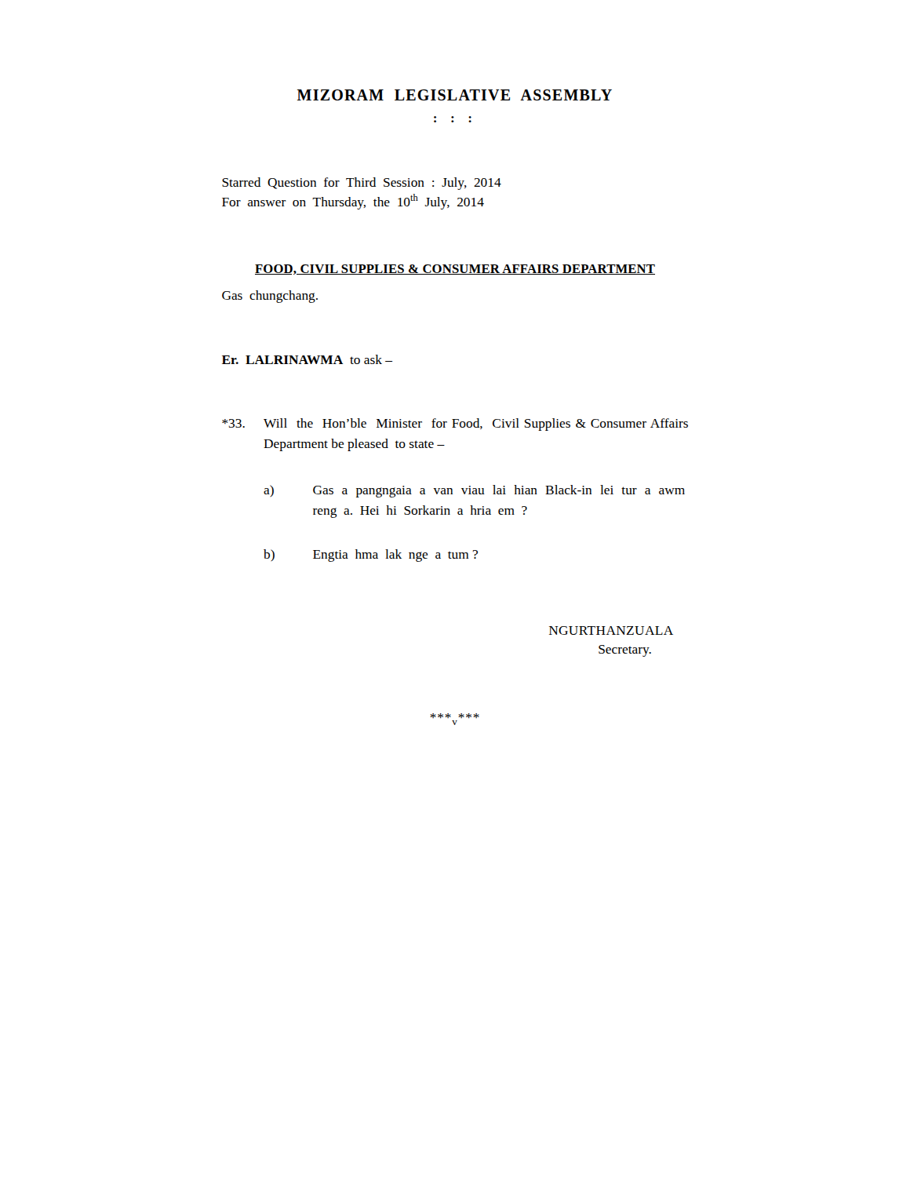MIZORAM LEGISLATIVE ASSEMBLY
: : :
Starred Question for Third Session : July, 2014
For answer on Thursday, the 10th July, 2014
FOOD, CIVIL SUPPLIES & CONSUMER AFFAIRS DEPARTMENT
Gas chungchang.
Er. LALRINAWMA to ask –
*33.
Will the Hon’ble Minister for Food, Civil Supplies & Consumer Affairs Department be pleased to state –
a)
Gas a pangngaia a van viau lai hian Black-in lei tur a awm reng a. Hei hi Sorkarin a hria em ?
b)
Engtia hma lak nge a tum ?
NGURTHANZUALA
Secretary.
***v***